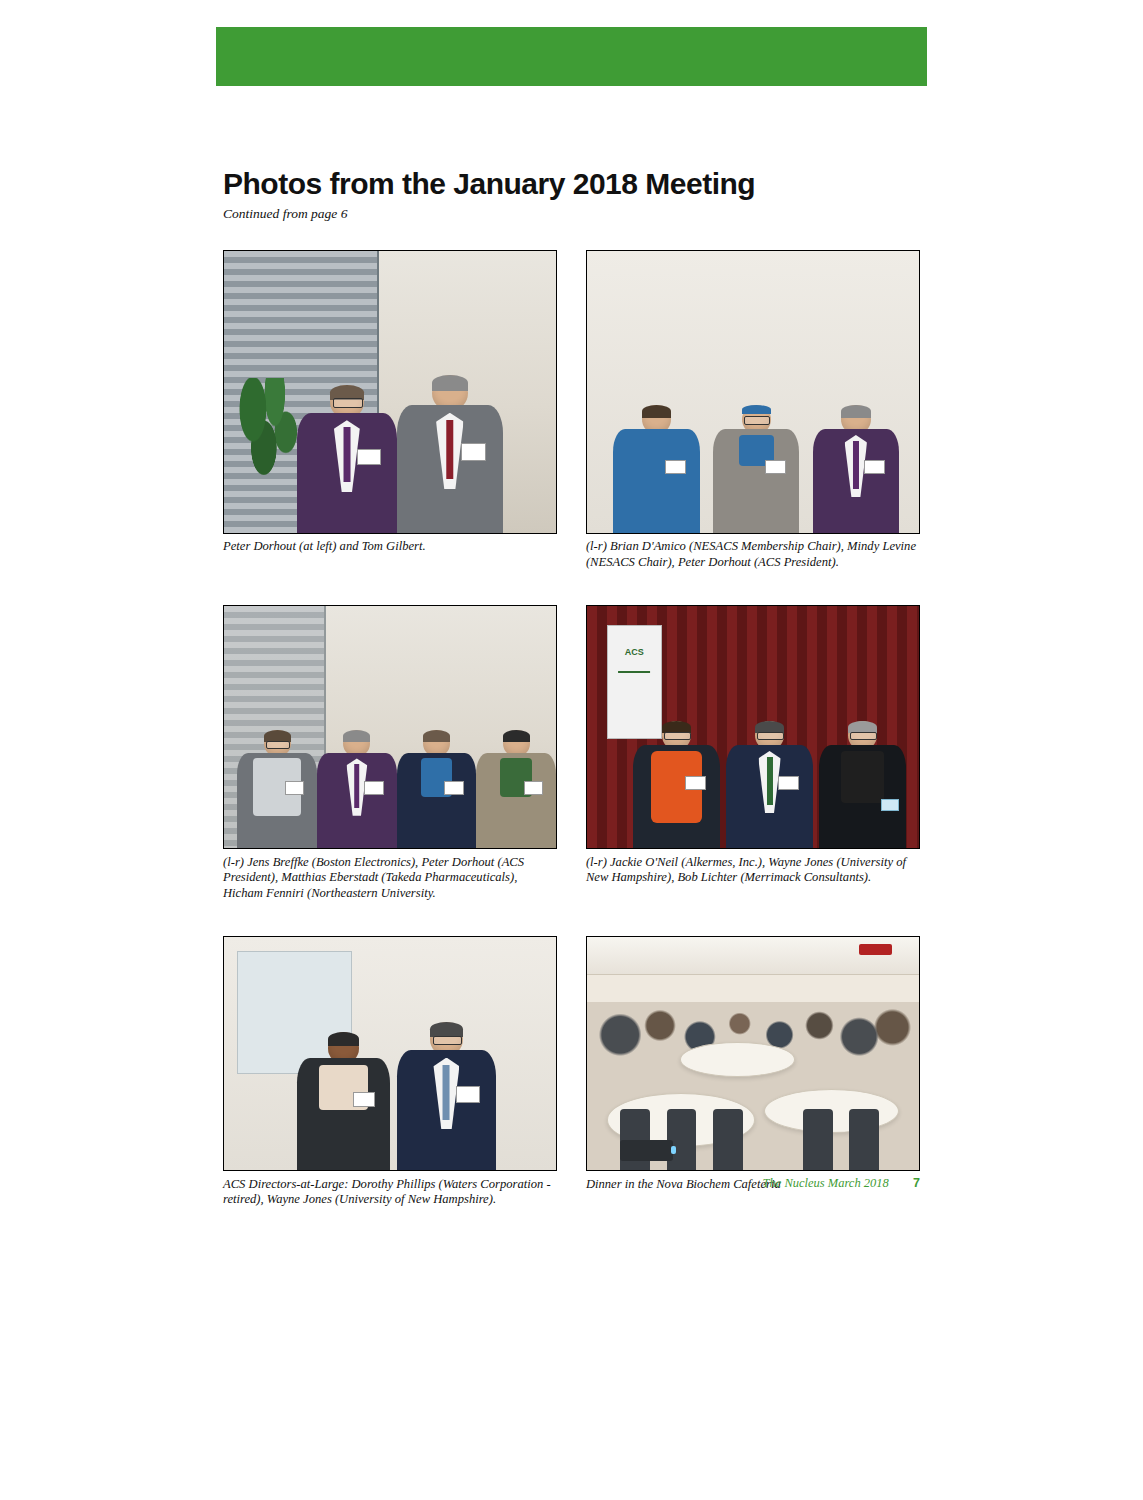Photos from the January 2018 Meeting
Continued from page 6
Peter Dorhout (at left) and Tom Gilbert.
(l-r) Brian D'Amico (NESACS Membership Chair), Mindy Levine (NESACS Chair), Peter Dorhout (ACS President).
(l-r) Jens Breffke (Boston Electronics), Peter Dorhout (ACS President), Matthias Eberstadt (Takeda Pharmaceuticals), Hicham Fenniri (Northeastern University.
(l-r) Jackie O'Neil (Alkermes, Inc.), Wayne Jones (University of New Hampshire), Bob Lichter (Merrimack Consultants).
ACS Directors-at-Large: Dorothy Phillips (Waters Corporation - retired), Wayne Jones (University of New Hampshire).
Dinner in the Nova Biochem Cafeteria
The Nucleus March 2018 7